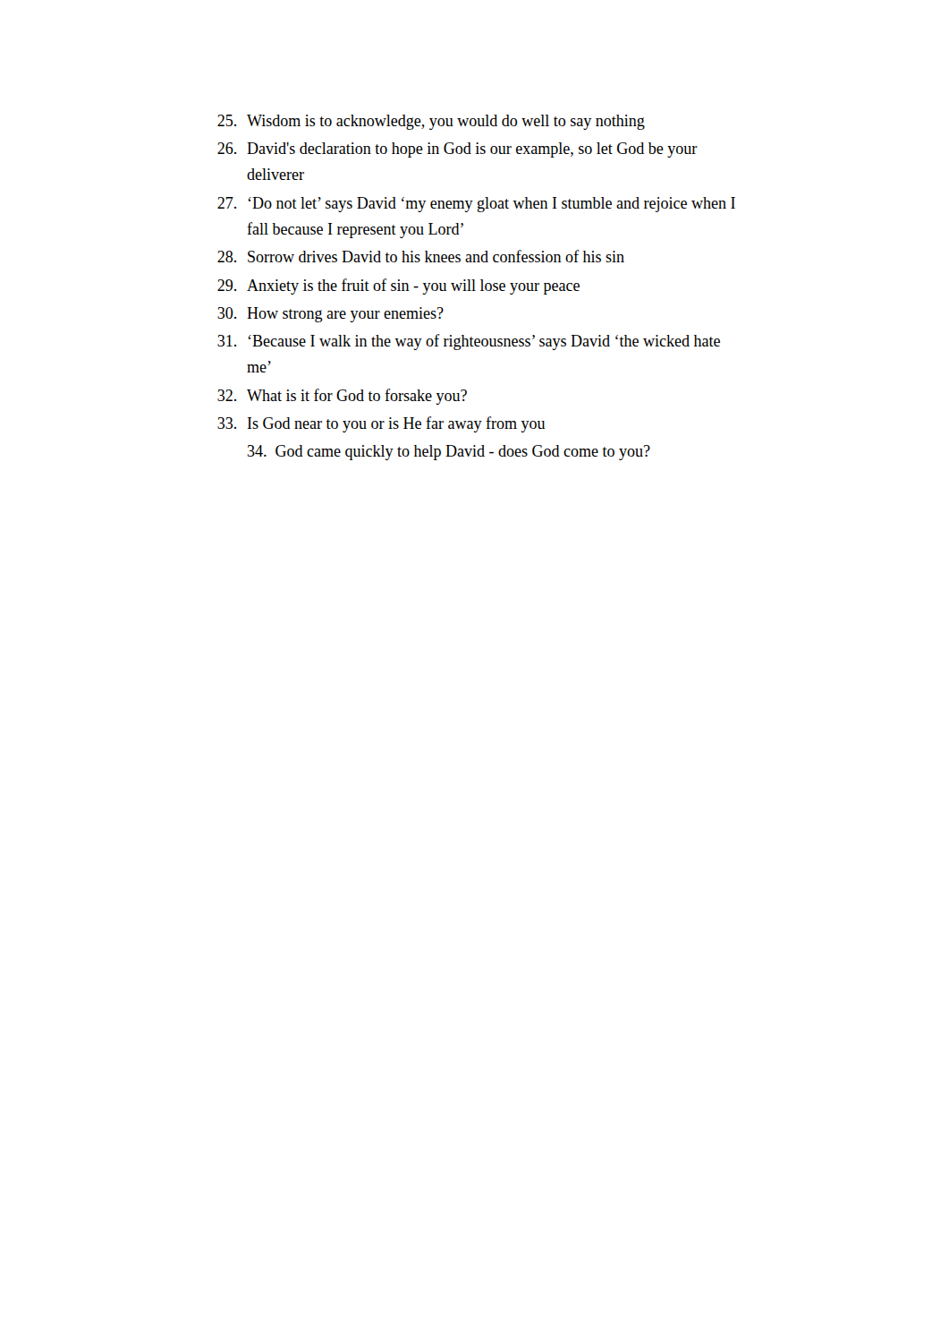Wisdom is to acknowledge, you would do well to say nothing
David's declaration to hope in God is our example, so let God be your deliverer
‘Do not let’ says David ‘my enemy gloat when I stumble and rejoice when I fall because I represent you Lord’
Sorrow drives David to his knees and confession of his sin
Anxiety is the fruit of sin - you will lose your peace
How strong are your enemies?
‘Because I walk in the way of righteousness’ says David ‘the wicked hate me’
What is it for God to forsake you?
Is God near to you or is He far away from you
34. God came quickly to help David - does God come to you?